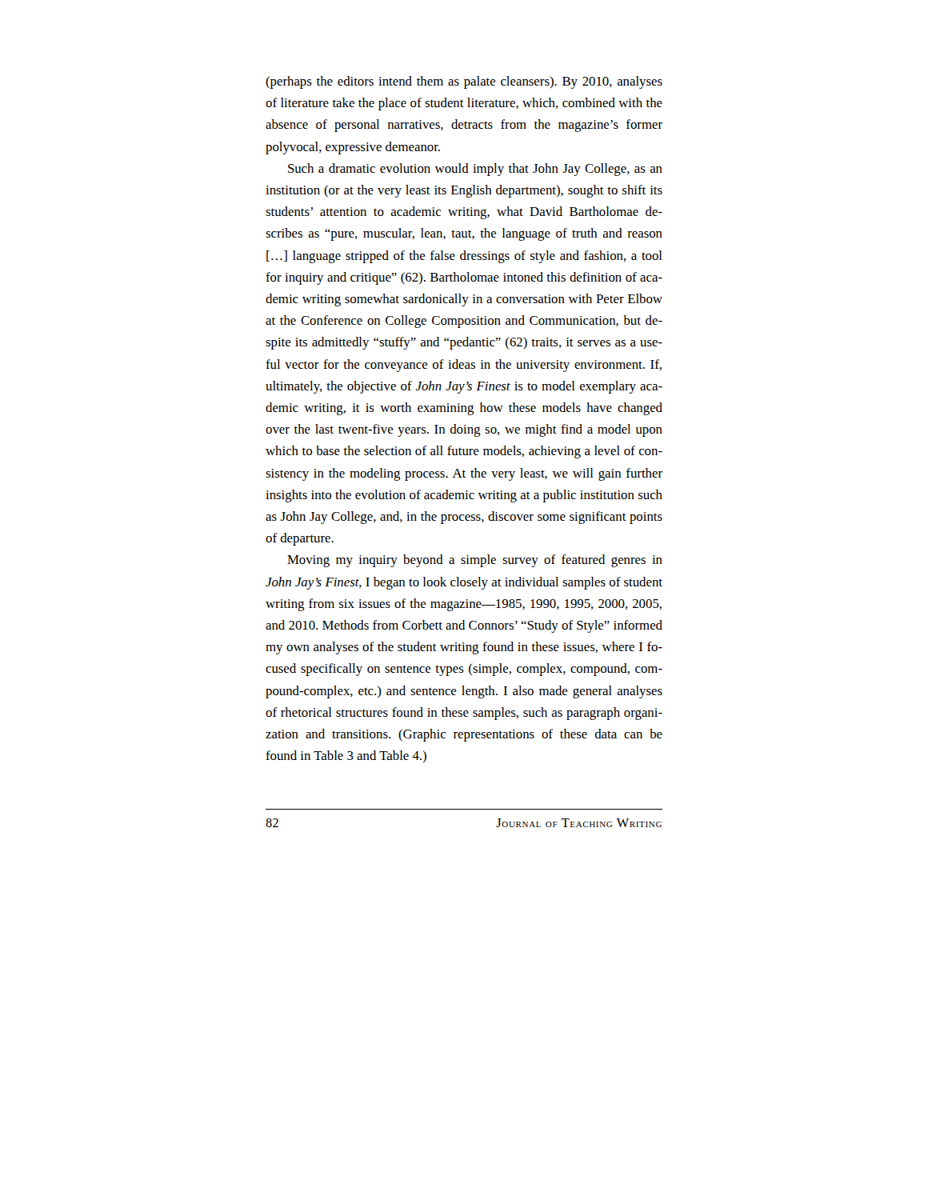(perhaps the editors intend them as palate cleansers). By 2010, analyses of literature take the place of student literature, which, combined with the absence of personal narratives, detracts from the magazine’s former polyvocal, expressive demeanor.
Such a dramatic evolution would imply that John Jay College, as an institution (or at the very least its English department), sought to shift its students’ attention to academic writing, what David Bartholomae describes as “pure, muscular, lean, taut, the language of truth and reason […] language stripped of the false dressings of style and fashion, a tool for inquiry and critique” (62). Bartholomae intoned this definition of academic writing somewhat sardonically in a conversation with Peter Elbow at the Conference on College Composition and Communication, but despite its admittedly “stuffy” and “pedantic” (62) traits, it serves as a useful vector for the conveyance of ideas in the university environment. If, ultimately, the objective of John Jay’s Finest is to model exemplary academic writing, it is worth examining how these models have changed over the last twent-five years. In doing so, we might find a model upon which to base the selection of all future models, achieving a level of consistency in the modeling process. At the very least, we will gain further insights into the evolution of academic writing at a public institution such as John Jay College, and, in the process, discover some significant points of departure.
Moving my inquiry beyond a simple survey of featured genres in John Jay’s Finest, I began to look closely at individual samples of student writing from six issues of the magazine—1985, 1990, 1995, 2000, 2005, and 2010. Methods from Corbett and Connors’ “Study of Style” informed my own analyses of the student writing found in these issues, where I focused specifically on sentence types (simple, complex, compound, compound-complex, etc.) and sentence length. I also made general analyses of rhetorical structures found in these samples, such as paragraph organization and transitions. (Graphic representations of these data can be found in Table 3 and Table 4.)
82 Journal of Teaching Writing